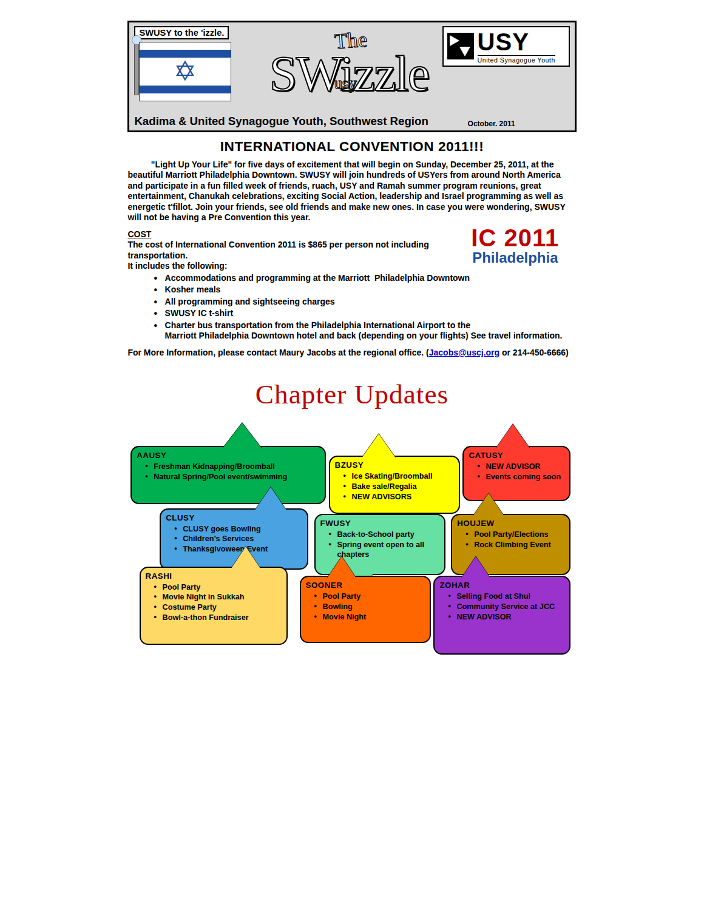SWUSY to the 'izzle.
✡
The SWizzle usy
USY
United Synagogue Youth
Kadima & United Synagogue Youth, Southwest Region
October. 2011
INTERNATIONAL CONVENTION 2011!!!
"Light Up Your Life" for five days of excitement that will begin on Sunday, December 25, 2011, at the beautiful Marriott Philadelphia Downtown. SWUSY will join hundreds of USYers from around North America and participate in a fun filled week of friends, ruach, USY and Ramah summer program reunions, great entertainment, Chanukah celebrations, exciting Social Action, leadership and Israel programming as well as energetic t'fillot. Join your friends, see old friends and make new ones. In case you were wondering, SWUSY will not be having a Pre Convention this year.
IC 2011
Philadelphia
COST
The cost of International Convention 2011 is $865 per person not including transportation.
It includes the following:
Accommodations and programming at the Marriott Philadelphia Downtown
Kosher meals
All programming and sightseeing charges
SWUSY IC t-shirt
Charter bus transportation from the Philadelphia International Airport to the
Marriott Philadelphia Downtown hotel and back (depending on your flights) See travel information.
For More Information, please contact Maury Jacobs at the regional office. (Jacobs@uscj.org or 214-450-6666)
Chapter Updates
AAUSY
Freshman Kidnapping/Broomball
Natural Spring/Pool event/swimming
BZUSY
Ice Skating/Broomball
Bake sale/Regalia
NEW ADVISORS
CATUSY
NEW ADVISOR
Events coming soon
CLUSY
CLUSY goes Bowling
Children’s Services
Thanksgivoween Event
FWUSY
Back-to-School party
Spring event open to all chapters
HOUJEW
Pool Party/Elections
Rock Climbing Event
RASHI
Pool Party
Movie Night in Sukkah
Costume Party
Bowl-a-thon Fundraiser
SOONER
Pool Party
Bowling
Movie Night
ZOHAR
Selling Food at Shul
Community Service at JCC
NEW ADVISOR